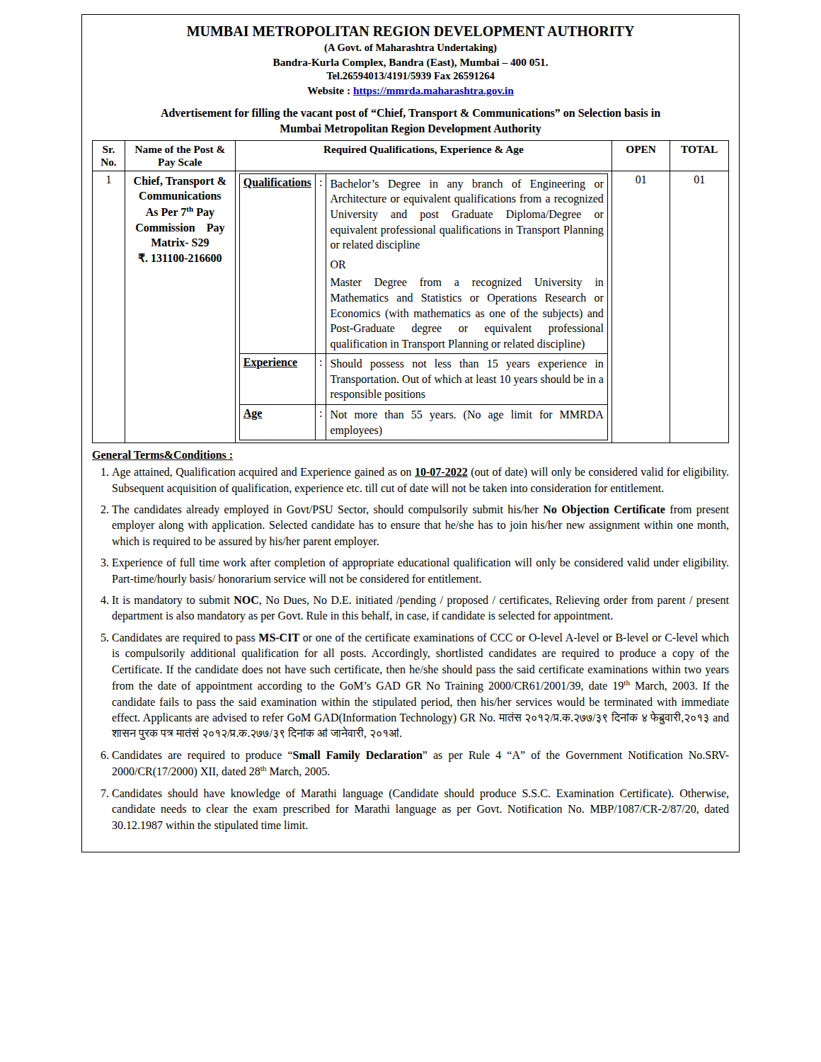MUMBAI METROPOLITAN REGION DEVELOPMENT AUTHORITY
(A Govt. of Maharashtra Undertaking)
Bandra-Kurla Complex, Bandra (East), Mumbai – 400 051.
Tel.26594013/4191/5939 Fax 26591264
Website : https://mmrda.maharashtra.gov.in
Advertisement for filling the vacant post of “Chief, Transport & Communications” on Selection basis in
Mumbai Metropolitan Region Development Authority
| Sr. No. | Name of the Post & Pay Scale | Required Qualifications, Experience & Age | OPEN | TOTAL |
| --- | --- | --- | --- | --- |
| 1 | Chief, Transport & Communications As Per 7 th Pay Commission Pay Matrix- S29 ₹. 131100-216600 | / Qualifications / : / Bachelor’s Degree in any branch of Engineering or Architecture or equivalent qualifications from a recognized University and post Graduate Diploma/Degree or equivalent professional qualifications in Transport Planning or related discipline OR Master Degree from a recognized University in Mathematics and Statistics or Operations Research or Economics (with mathematics as one of the subjects) and Post-Graduate degree or equivalent professional qualification in Transport Planning or related discipline) / / Experience / : / Should possess not less than 15 years experience in Transportation. Out of which at least 10 years should be in a responsible positions / / Age / : / Not more than 55 years. (No age limit for MMRDA employees) / | 01 | 01 |
General Terms&Conditions :
Age attained, Qualification acquired and Experience gained as on 10-07-2022 (out of date) will only be considered valid for eligibility. Subsequent acquisition of qualification, experience etc. till cut of date will not be taken into consideration for entitlement.
The candidates already employed in Govt/PSU Sector, should compulsorily submit his/her No Objection Certificate from present employer along with application. Selected candidate has to ensure that he/she has to join his/her new assignment within one month, which is required to be assured by his/her parent employer.
Experience of full time work after completion of appropriate educational qualification will only be considered valid under eligibility. Part-time/hourly basis/ honorarium service will not be considered for entitlement.
It is mandatory to submit NOC, No Dues, No D.E. initiated /pending / proposed / certificates, Relieving order from parent / present department is also mandatory as per Govt. Rule in this behalf, in case, if candidate is selected for appointment.
Candidates are required to pass MS-CIT or one of the certificate examinations of CCC or O-level A-level or B-level or C-level which is compulsorily additional qualification for all posts. Accordingly, shortlisted candidates are required to produce a copy of the Certificate. If the candidate does not have such certificate, then he/she should pass the said certificate examinations within two years from the date of appointment according to the GoM’s GAD GR No Training 2000/CR61/2001/39, date 19th March, 2003. If the candidate fails to pass the said examination within the stipulated period, then his/her services would be terminated with immediate effect. Applicants are advised to refer GoM GAD(Information Technology) GR No. मातंस २०१२/प्र.क.२७७/३९ दिनांक ४ फेब्रुवारी,२०१३ and शासन पुरक पत्र मातंसं २०१२/प्र.क.२७७/३९ दिनांक ॴ जानेवारी, २०१ॴ.
Candidates are required to produce “Small Family Declaration” as per Rule 4 “A” of the Government Notification No.SRV-2000/CR(17/2000) XII, dated 28th March, 2005.
Candidates should have knowledge of Marathi language (Candidate should produce S.S.C. Examination Certificate). Otherwise, candidate needs to clear the exam prescribed for Marathi language as per Govt. Notification No. MBP/1087/CR-2/87/20, dated 30.12.1987 within the stipulated time limit.